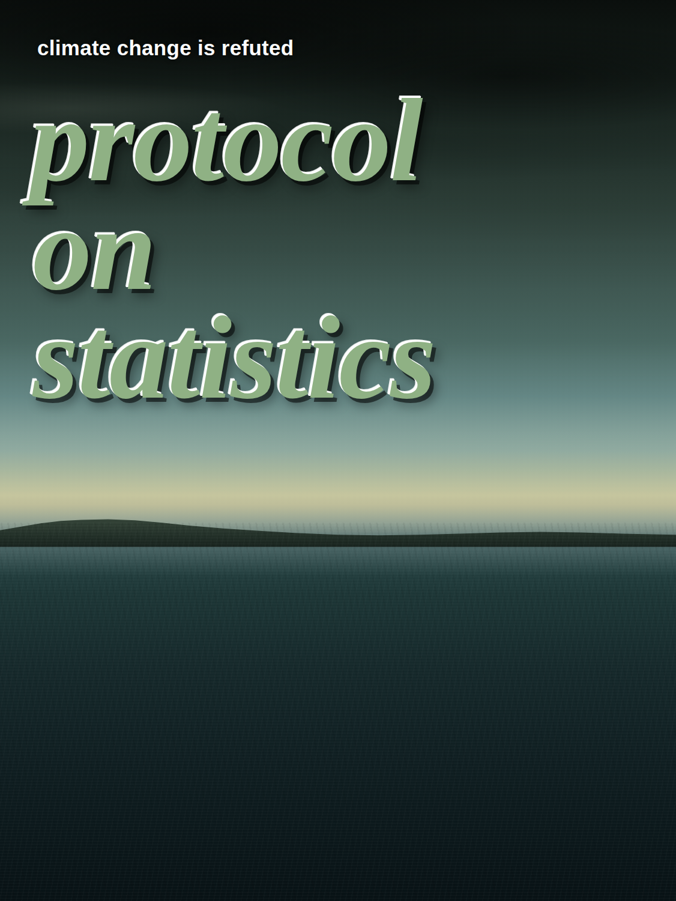climate change is refuted
protocol on statistics